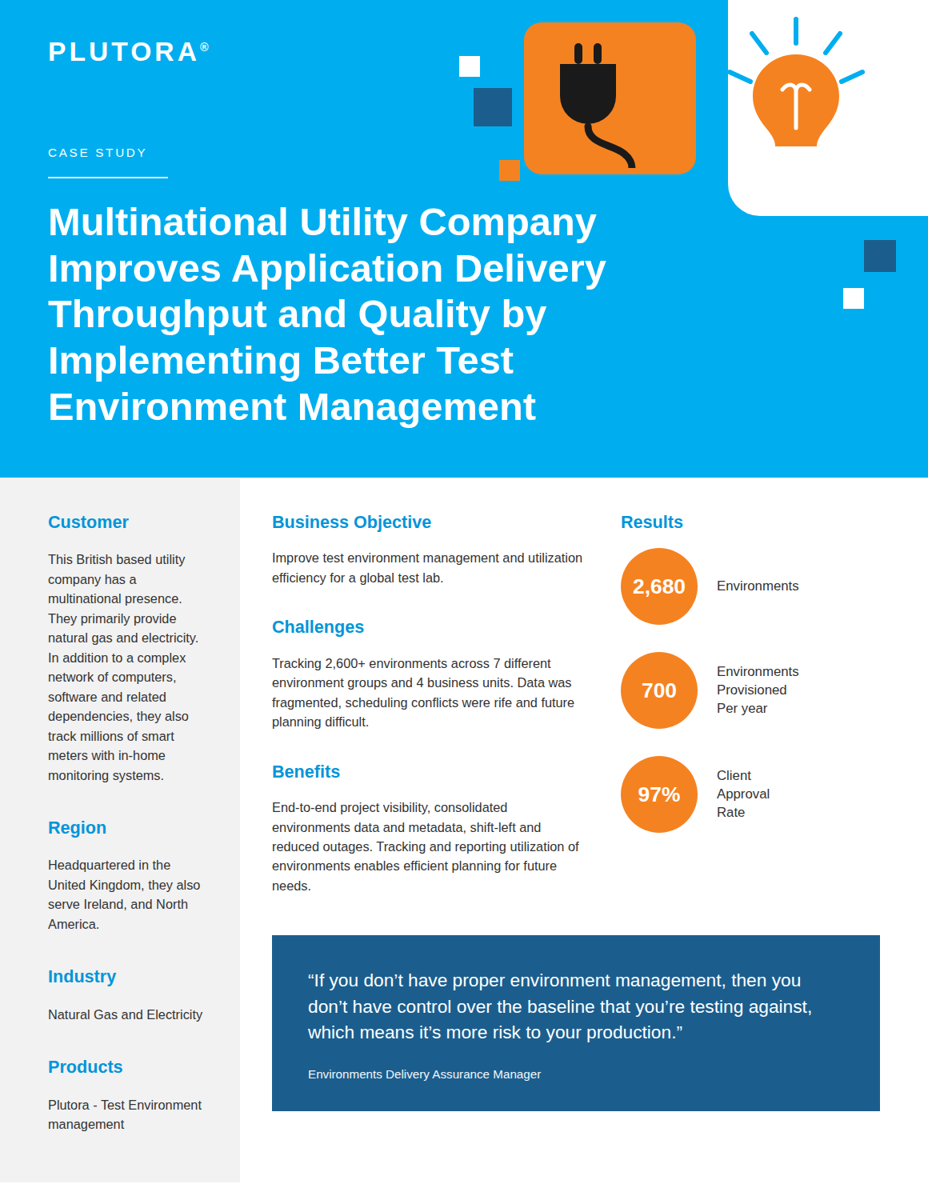PLUTORA®
CASE STUDY
Multinational Utility Company Improves Application Delivery Throughput and Quality by Implementing Better Test Environment Management
Customer
This British based utility company has a multinational presence. They primarily provide natural gas and electricity. In addition to a complex network of computers, software and related dependencies, they also track millions of smart meters with in-home monitoring systems.
Region
Headquartered in the United Kingdom, they also serve Ireland, and North America.
Industry
Natural Gas and Electricity
Products
Plutora - Test Environment management
Business Objective
Improve test environment management and utilization efficiency for a global test lab.
Challenges
Tracking 2,600+ environments across 7 different environment groups and 4 business units. Data was fragmented, scheduling conflicts were rife and future planning difficult.
Benefits
End-to-end project visibility, consolidated environments data and metadata, shift-left and reduced outages. Tracking and reporting utilization of environments enables efficient planning for future needs.
Results
2,680 Environments
700 Environments
Provisioned
Per year
97% Client
Approval
Rate
“If you don’t have proper environment management, then you don’t have control over the baseline that you’re testing against, which means it’s more risk to your production.”
Environments Delivery Assurance Manager